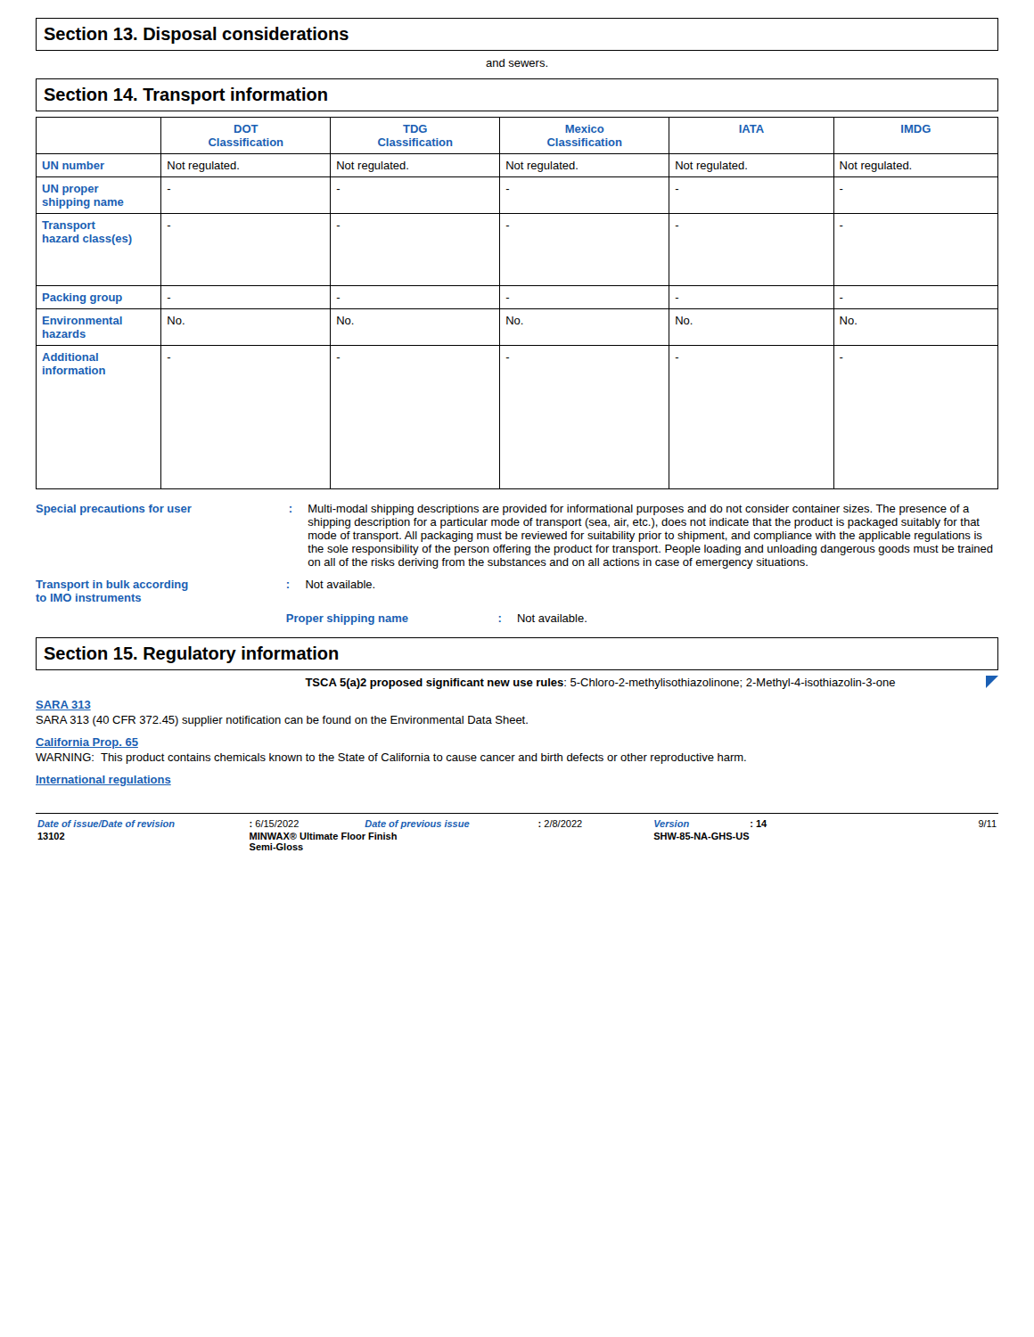Section 13. Disposal considerations
and sewers.
Section 14. Transport information
| | DOT Classification | TDG Classification | Mexico Classification | IATA | IMDG |
| --- | --- | --- | --- | --- | --- |
| UN number | Not regulated. | Not regulated. | Not regulated. | Not regulated. | Not regulated. |
| UN proper shipping name | - | - | - | - | - |
| Transport hazard class(es) | - | - | - | - | - |
| Packing group | - | - | - | - | - |
| Environmental hazards | No. | No. | No. | No. | No. |
| Additional information | - | - | - | - | - |
Special precautions for user
:
Multi-modal shipping descriptions are provided for informational purposes and do not consider container sizes. The presence of a shipping description for a particular mode of transport (sea, air, etc.), does not indicate that the product is packaged suitably for that mode of transport. All packaging must be reviewed for suitability prior to shipment, and compliance with the applicable regulations is the sole responsibility of the person offering the product for transport. People loading and unloading dangerous goods must be trained on all of the risks deriving from the substances and on all actions in case of emergency situations.
Transport in bulk according
to IMO instruments
:
Not available.
Proper shipping name
:
Not available.
Section 15. Regulatory information
TSCA 5(a)2 proposed significant new use rules: 5-Chloro-2-methylisothiazolinone; 2-Methyl-4-isothiazolin-3-one
SARA 313
SARA 313 (40 CFR 372.45) supplier notification can be found on the Environmental Data Sheet.
California Prop. 65
WARNING: This product contains chemicals known to the State of California to cause cancer and birth defects or other reproductive harm.
International regulations
| Date of issue/Date of revision | : 6/15/2022 | Date of previous issue | : 2/8/2022 | Version | : 14 | 9/11 |
| 13102 | MINWAX® Ultimate Floor Finish Semi-Gloss | SHW-85-NA-GHS-US | |